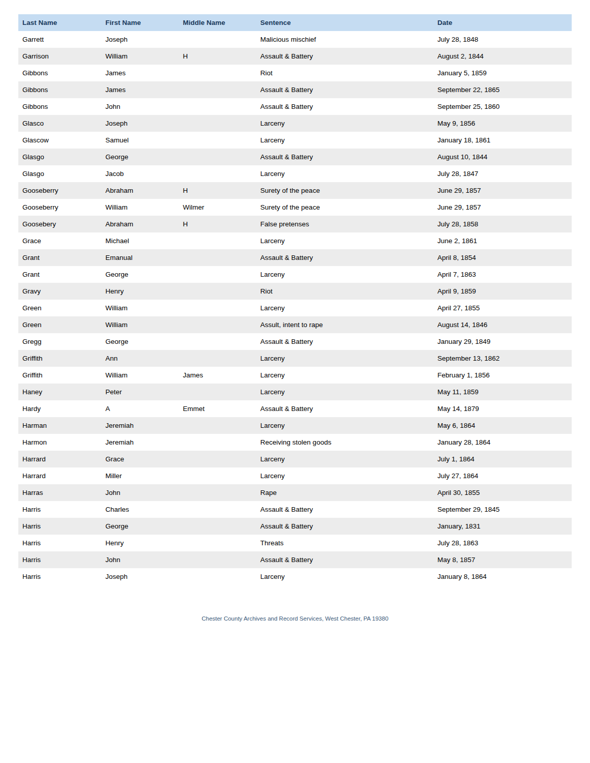| Last Name | First Name | Middle Name | Sentence | Date |
| --- | --- | --- | --- | --- |
| Garrett | Joseph | | Malicious mischief | July 28, 1848 |
| Garrison | William | H | Assault & Battery | August 2, 1844 |
| Gibbons | James | | Riot | January 5, 1859 |
| Gibbons | James | | Assault & Battery | September 22, 1865 |
| Gibbons | John | | Assault & Battery | September 25, 1860 |
| Glasco | Joseph | | Larceny | May 9, 1856 |
| Glascow | Samuel | | Larceny | January 18, 1861 |
| Glasgo | George | | Assault & Battery | August 10, 1844 |
| Glasgo | Jacob | | Larceny | July 28, 1847 |
| Gooseberry | Abraham | H | Surety of the peace | June 29, 1857 |
| Gooseberry | William | Wilmer | Surety of the peace | June 29, 1857 |
| Goosebery | Abraham | H | False pretenses | July 28, 1858 |
| Grace | Michael | | Larceny | June 2, 1861 |
| Grant | Emanual | | Assault & Battery | April 8, 1854 |
| Grant | George | | Larceny | April 7, 1863 |
| Gravy | Henry | | Riot | April 9, 1859 |
| Green | William | | Larceny | April 27, 1855 |
| Green | William | | Assult, intent to rape | August 14, 1846 |
| Gregg | George | | Assault & Battery | January 29, 1849 |
| Griffith | Ann | | Larceny | September 13, 1862 |
| Griffith | William | James | Larceny | February 1, 1856 |
| Haney | Peter | | Larceny | May 11, 1859 |
| Hardy | A | Emmet | Assault & Battery | May 14, 1879 |
| Harman | Jeremiah | | Larceny | May 6, 1864 |
| Harmon | Jeremiah | | Receiving stolen goods | January 28, 1864 |
| Harrard | Grace | | Larceny | July 1, 1864 |
| Harrard | Miller | | Larceny | July 27, 1864 |
| Harras | John | | Rape | April 30, 1855 |
| Harris | Charles | | Assault & Battery | September 29, 1845 |
| Harris | George | | Assault & Battery | January, 1831 |
| Harris | Henry | | Threats | July 28, 1863 |
| Harris | John | | Assault & Battery | May 8, 1857 |
| Harris | Joseph | | Larceny | January 8, 1864 |
Chester County Archives and Record Services, West Chester, PA 19380